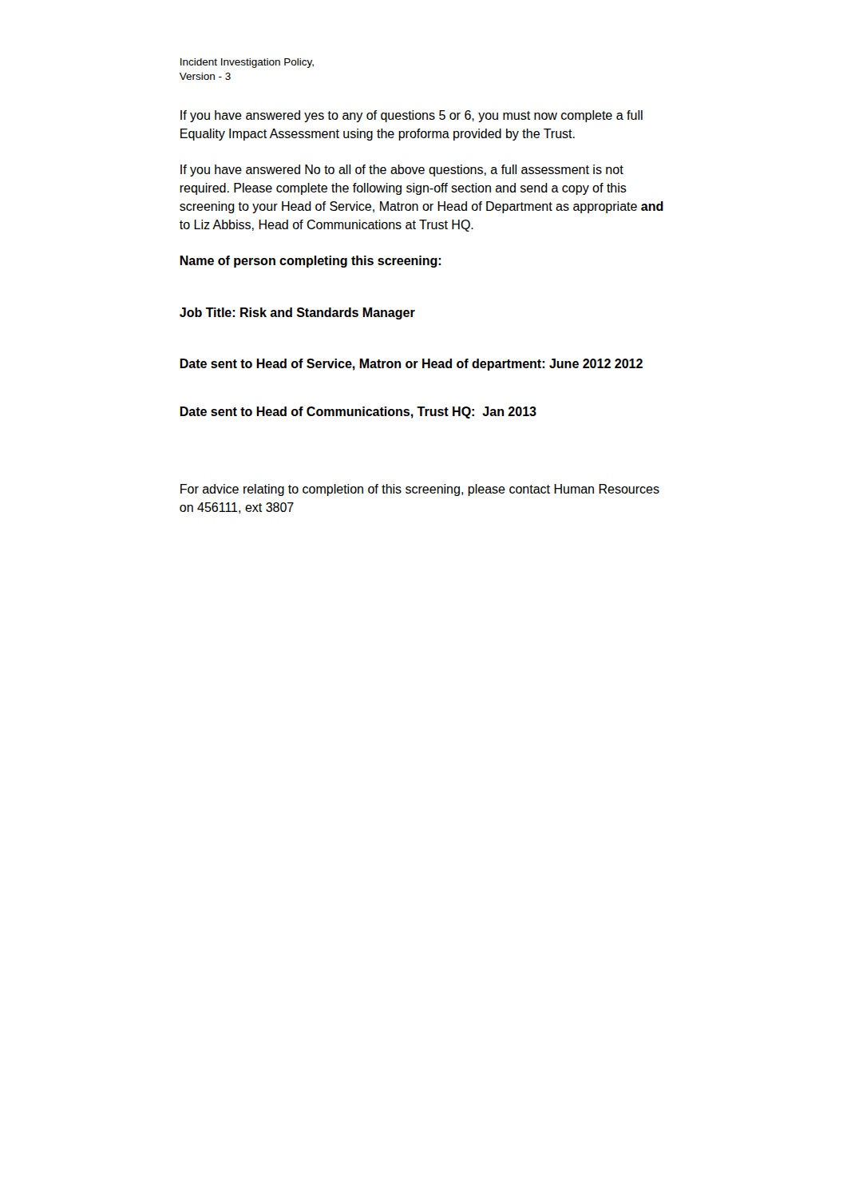Incident Investigation Policy,
Version - 3
If you have answered yes to any of questions 5 or 6, you must now complete a full Equality Impact Assessment using the proforma provided by the Trust.
If you have answered No to all of the above questions, a full assessment is not required. Please complete the following sign-off section and send a copy of this screening to your Head of Service, Matron or Head of Department as appropriate and to Liz Abbiss, Head of Communications at Trust HQ.
Name of person completing this screening:
Job Title: Risk and Standards Manager
Date sent to Head of Service, Matron or Head of department: June 2012 2012
Date sent to Head of Communications, Trust HQ: Jan 2013
For advice relating to completion of this screening, please contact Human Resources on 456111, ext 3807